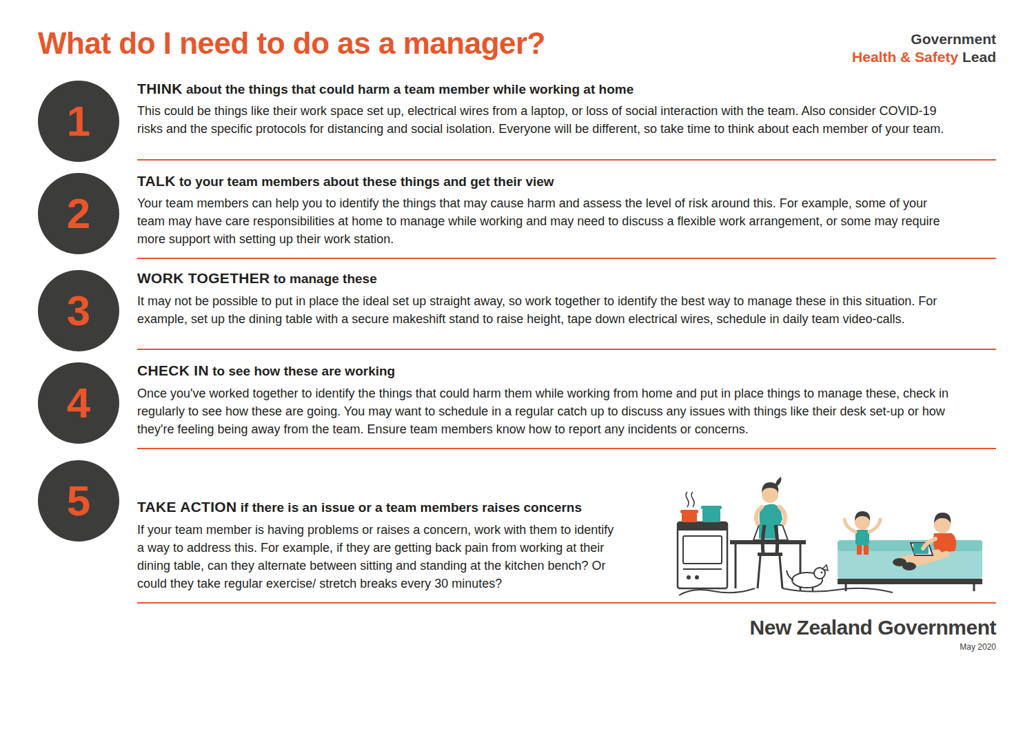What do I need to do as a manager?
Government
Health & Safety Lead
1
THINK about the things that could harm a team member while working at home
This could be things like their work space set up, electrical wires from a laptop, or loss of social interaction with the team. Also consider COVID-19 risks and the specific protocols for distancing and social isolation. Everyone will be different, so take time to think about each member of your team.
2
TALK to your team members about these things and get their view
Your team members can help you to identify the things that may cause harm and assess the level of risk around this. For example, some of your team may have care responsibilities at home to manage while working and may need to discuss a flexible work arrangement, or some may require more support with setting up their work station.
3
WORK TOGETHER to manage these
It may not be possible to put in place the ideal set up straight away, so work together to identify the best way to manage these in this situation. For example, set up the dining table with a secure makeshift stand to raise height, tape down electrical wires, schedule in daily team video-calls.
4
CHECK IN to see how these are working
Once you've worked together to identify the things that could harm them while working from home and put in place things to manage these, check in regularly to see how these are going. You may want to schedule in a regular catch up to discuss any issues with things like their desk set-up or how they're feeling being away from the team. Ensure team members know how to report any incidents or concerns.
5
TAKE ACTION if there is an issue or a team members raises concerns
If your team member is having problems or raises a concern, work with them to identify a way to address this. For example, if they are getting back pain from working at their dining table, can they alternate between sitting and standing at the kitchen bench? Or could they take regular exercise/ stretch breaks every 30 minutes?
New Zealand Government
May 2020